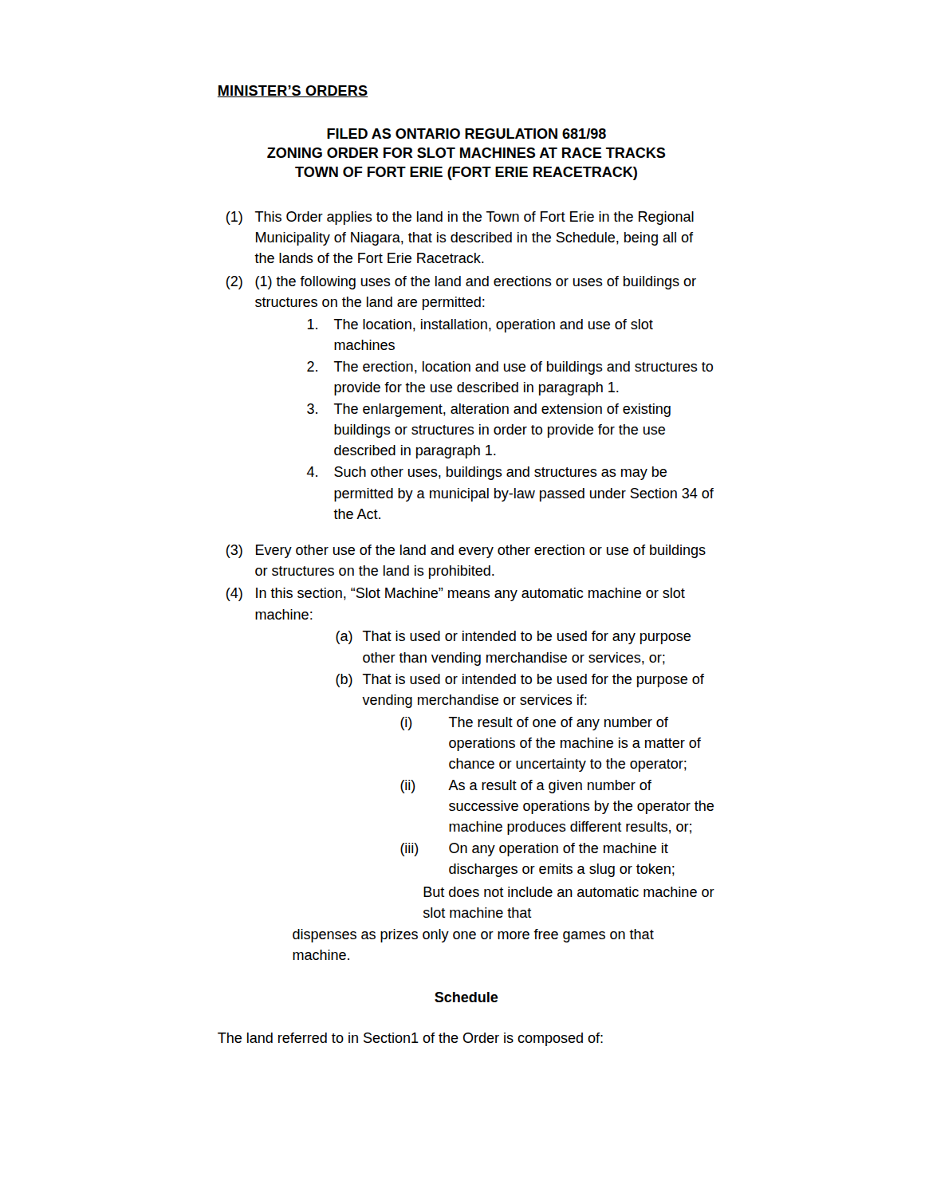MINISTER’S ORDERS
FILED AS ONTARIO REGULATION 681/98
ZONING ORDER FOR SLOT MACHINES AT RACE TRACKS
TOWN OF FORT ERIE (FORT ERIE REACETRACK)
(1) This Order applies to the land in the Town of Fort Erie in the Regional Municipality of Niagara, that is described in the Schedule, being all of the lands of the Fort Erie Racetrack.
(2) (1) the following uses of the land and erections or uses of buildings or structures on the land are permitted:
1. The location, installation, operation and use of slot machines
2. The erection, location and use of buildings and structures to provide for the use described in paragraph 1.
3. The enlargement, alteration and extension of existing buildings or structures in order to provide for the use described in paragraph 1.
4. Such other uses, buildings and structures as may be permitted by a municipal by-law passed under Section 34 of the Act.
(3) Every other use of the land and every other erection or use of buildings or structures on the land is prohibited.
(4) In this section, “Slot Machine” means any automatic machine or slot machine:
(a) That is used or intended to be used for any purpose other than vending merchandise or services, or;
(b) That is used or intended to be used for the purpose of vending merchandise or services if:
(i) The result of one of any number of operations of the machine is a matter of chance or uncertainty to the operator;
(ii) As a result of a given number of successive operations by the operator the machine produces different results, or;
(iii) On any operation of the machine it discharges or emits a slug or token;
But does not include an automatic machine or slot machine that
dispenses as prizes only one or more free games on that machine.
Schedule
The land referred to in Section1 of the Order is composed of: